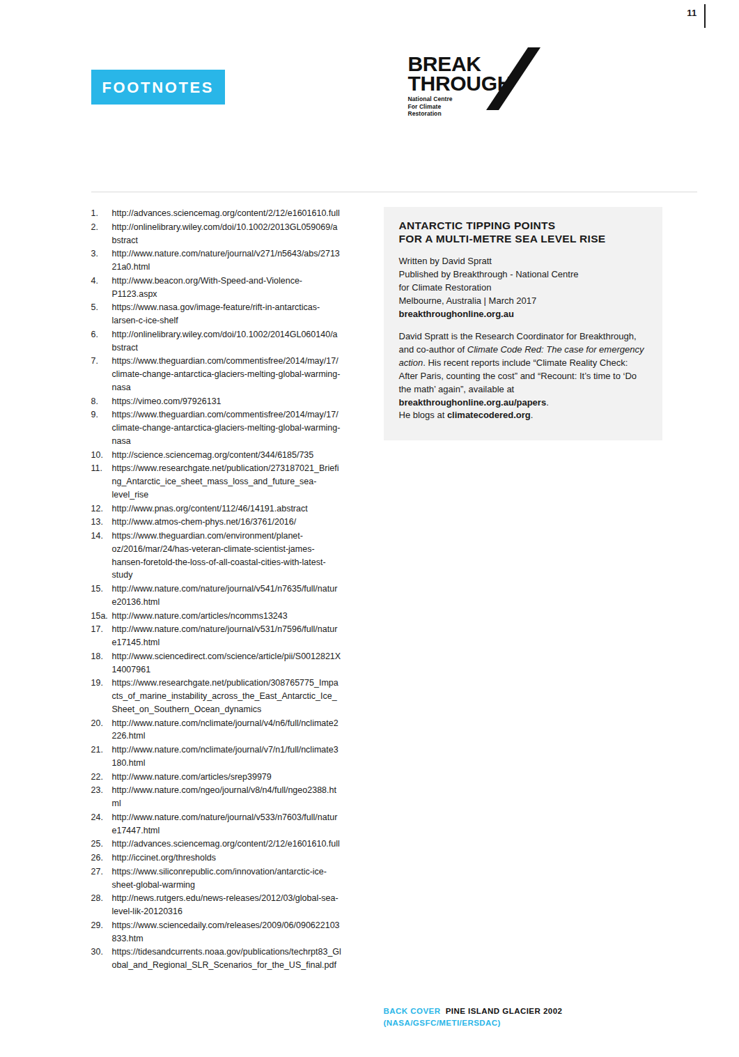11
Footnotes
Break
Through
National Centre
For Climate
Restoration
http://advances.sciencemag.org/content/2/12/e1601610.full
http://onlinelibrary.wiley.com/doi/10.1002/2013GL059069/abstract
http://www.nature.com/nature/journal/v271/n5643/abs/271321a0.html
http://www.beacon.org/With-Speed-and-Violence-P1123.aspx
https://www.nasa.gov/image-feature/rift-in-antarcticas-larsen-c-ice-shelf
http://onlinelibrary.wiley.com/doi/10.1002/2014GL060140/abstract
https://www.theguardian.com/commentisfree/2014/may/17/climate-change-antarctica-glaciers-melting-global-warming-nasa
https://vimeo.com/97926131
https://www.theguardian.com/commentisfree/2014/may/17/climate-change-antarctica-glaciers-melting-global-warming-nasa
http://science.sciencemag.org/content/344/6185/735
https://www.researchgate.net/publication/273187021_Briefing_Antarctic_ice_sheet_mass_loss_and_future_sea-level_rise
http://www.pnas.org/content/112/46/14191.abstract
http://www.atmos-chem-phys.net/16/3761/2016/
https://www.theguardian.com/environment/planet-oz/2016/mar/24/has-veteran-climate-scientist-james-hansen-foretold-the-loss-of-all-coastal-cities-with-latest-study
http://www.nature.com/nature/journal/v541/n7635/full/nature20136.html
15a. http://www.nature.com/articles/ncomms13243
http://www.nature.com/nature/journal/v531/n7596/full/nature17145.html
http://www.sciencedirect.com/science/article/pii/S0012821X14007961
https://www.researchgate.net/publication/308765775_Impacts_of_marine_instability_across_the_East_Antarctic_Ice_Sheet_on_Southern_Ocean_dynamics
http://www.nature.com/nclimate/journal/v4/n6/full/nclimate2226.html
http://www.nature.com/nclimate/journal/v7/n1/full/nclimate3180.html
http://www.nature.com/articles/srep39979
http://www.nature.com/ngeo/journal/v8/n4/full/ngeo2388.html
http://www.nature.com/nature/journal/v533/n7603/full/nature17447.html
http://advances.sciencemag.org/content/2/12/e1601610.full
http://iccinet.org/thresholds
https://www.siliconrepublic.com/innovation/antarctic-ice-sheet-global-warming
http://news.rutgers.edu/news-releases/2012/03/global-sea-level-lik-20120316
https://www.sciencedaily.com/releases/2009/06/090622103833.htm
https://tidesandcurrents.noaa.gov/publications/techrpt83_Global_and_Regional_SLR_Scenarios_for_the_US_final.pdf
Antarctic tipping points
for a multi-metre sea level rise
Written by David Spratt
Published by Breakthrough - National Centre
for Climate Restoration
Melbourne, Australia | March 2017
breakthroughonline.org.au
David Spratt is the Research Coordinator for Breakthrough, and co-author of Climate Code Red: The case for emergency action. His recent reports include “Climate Reality Check: After Paris, counting the cost” and “Recount: It’s time to ‘Do the math’ again”, available at breakthroughonline.org.au/papers.
He blogs at climatecodered.org.
Back cover Pine Island Glacier 2002
(NASA/GSFC/METI/ERSDAC)